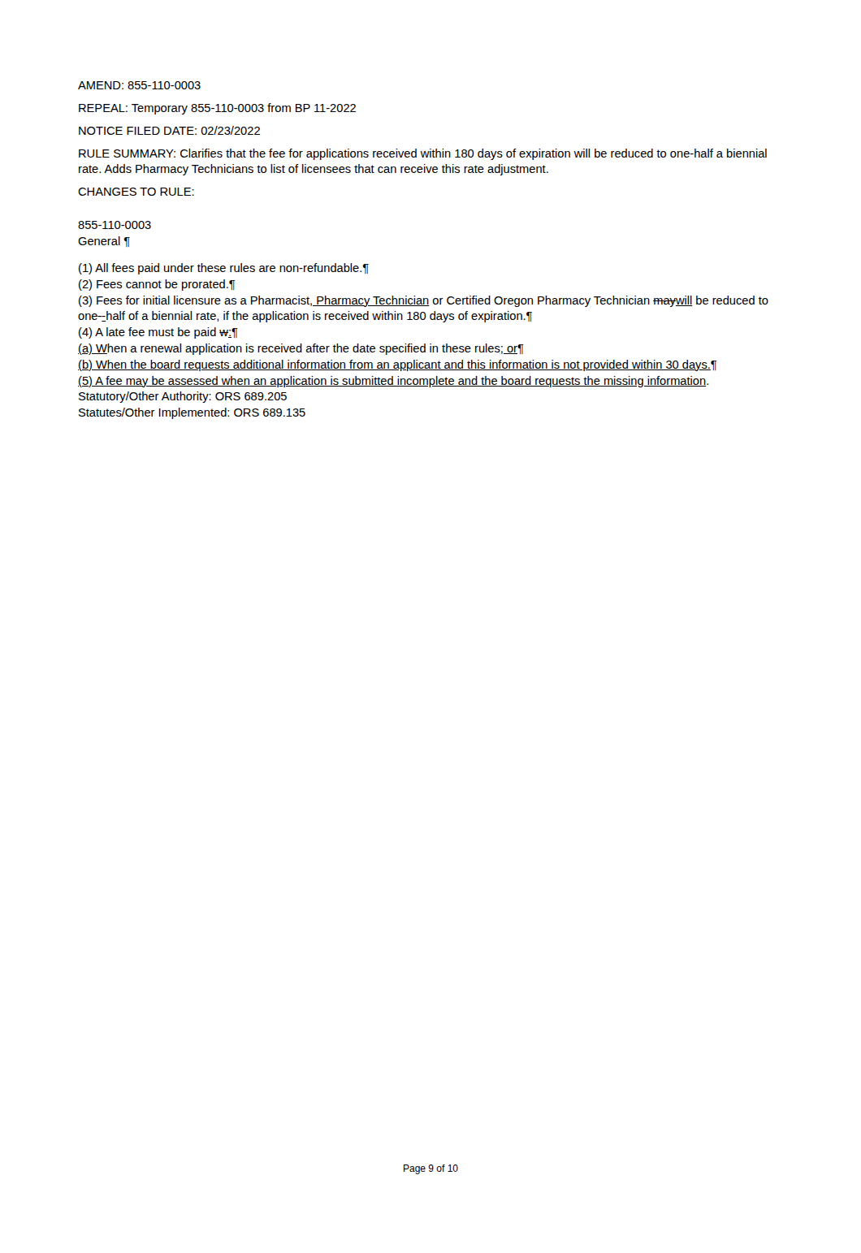AMEND: 855-110-0003
REPEAL: Temporary 855-110-0003 from BP 11-2022
NOTICE FILED DATE: 02/23/2022
RULE SUMMARY: Clarifies that the fee for applications received within 180 days of expiration will be reduced to one-half a biennial rate. Adds Pharmacy Technicians to list of licensees that can receive this rate adjustment.
CHANGES TO RULE:
855-110-0003
General ¶
(1) All fees paid under these rules are non-refundable.¶
(2) Fees cannot be prorated.¶
(3) Fees for initial licensure as a Pharmacist, Pharmacy Technician or Certified Oregon Pharmacy Technician may will be reduced to one--half of a biennial rate, if the application is received within 180 days of expiration.¶
(4) A late fee must be paid w:¶
(a) When a renewal application is received after the date specified in these rules; or¶
(b) When the board requests additional information from an applicant and this information is not provided within 30 days.¶
(5) A fee may be assessed when an application is submitted incomplete and the board requests the missing information.
Statutory/Other Authority: ORS 689.205
Statutes/Other Implemented: ORS 689.135
Page 9 of 10